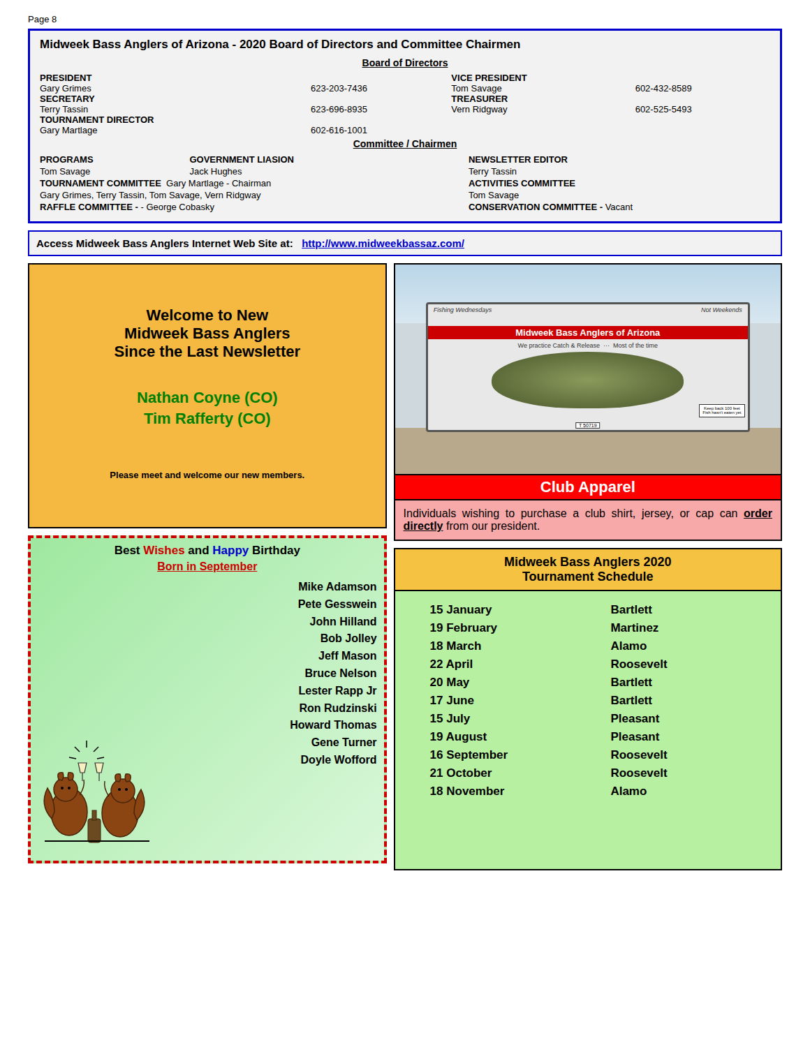Page 8
Midweek Bass Anglers of Arizona - 2020 Board of Directors and Committee Chairmen
Board of Directors
| PRESIDENT | | VICE PRESIDENT | |
| Gary Grimes | 623-203-7436 | Tom Savage | 602-432-8589 |
| SECRETARY | | TREASURER | |
| Terry Tassin | 623-696-8935 | Vern Ridgway | 602-525-5493 |
| TOURNAMENT DIRECTOR | | | |
| Gary Martlage | 602-616-1001 | | |
Committee / Chairmen
| PROGRAMS | GOVERNMENT LIASION | NEWSLETTER EDITOR |
| Tom Savage | Jack Hughes | Terry Tassin |
| TOURNAMENT COMMITTEE Gary Martlage - Chairman | ACTIVITIES COMMITTEE |
| Gary Grimes, Terry Tassin, Tom Savage, Vern Ridgway | Tom Savage |
| RAFFLE COMMITTEE - - George Cobasky | CONSERVATION COMMITTEE - Vacant |
Access Midweek Bass Anglers Internet Web Site at: http://www.midweekbassaz.com/
Welcome to New
Midweek Bass Anglers
Since the Last Newsletter
Nathan Coyne (CO)
Tim Rafferty (CO)
Please meet and welcome our new members.
Best Wishes and Happy Birthday
Born in September
Mike Adamson
Pete Gesswein
John Hilland
Bob Jolley
Jeff Mason
Bruce Nelson
Lester Rapp Jr
Ron Rudzinski
Howard Thomas
Gene Turner
Doyle Wofford
Fishing Wednesdays Not Weekends
Midweek Bass Anglers of Arizona
We practice Catch & Release ··· Most of the time
Keep back 100 feet
Fish hasn't eaten yet
T 50719
Club Apparel
Individuals wishing to purchase a club shirt, jersey, or cap can order directly from our president.
Midweek Bass Anglers 2020
Tournament Schedule
| 15 January | Bartlett |
| 19 February | Martinez |
| 18 March | Alamo |
| 22 April | Roosevelt |
| 20 May | Bartlett |
| 17 June | Bartlett |
| 15 July | Pleasant |
| 19 August | Pleasant |
| 16 September | Roosevelt |
| 21 October | Roosevelt |
| 18 November | Alamo |